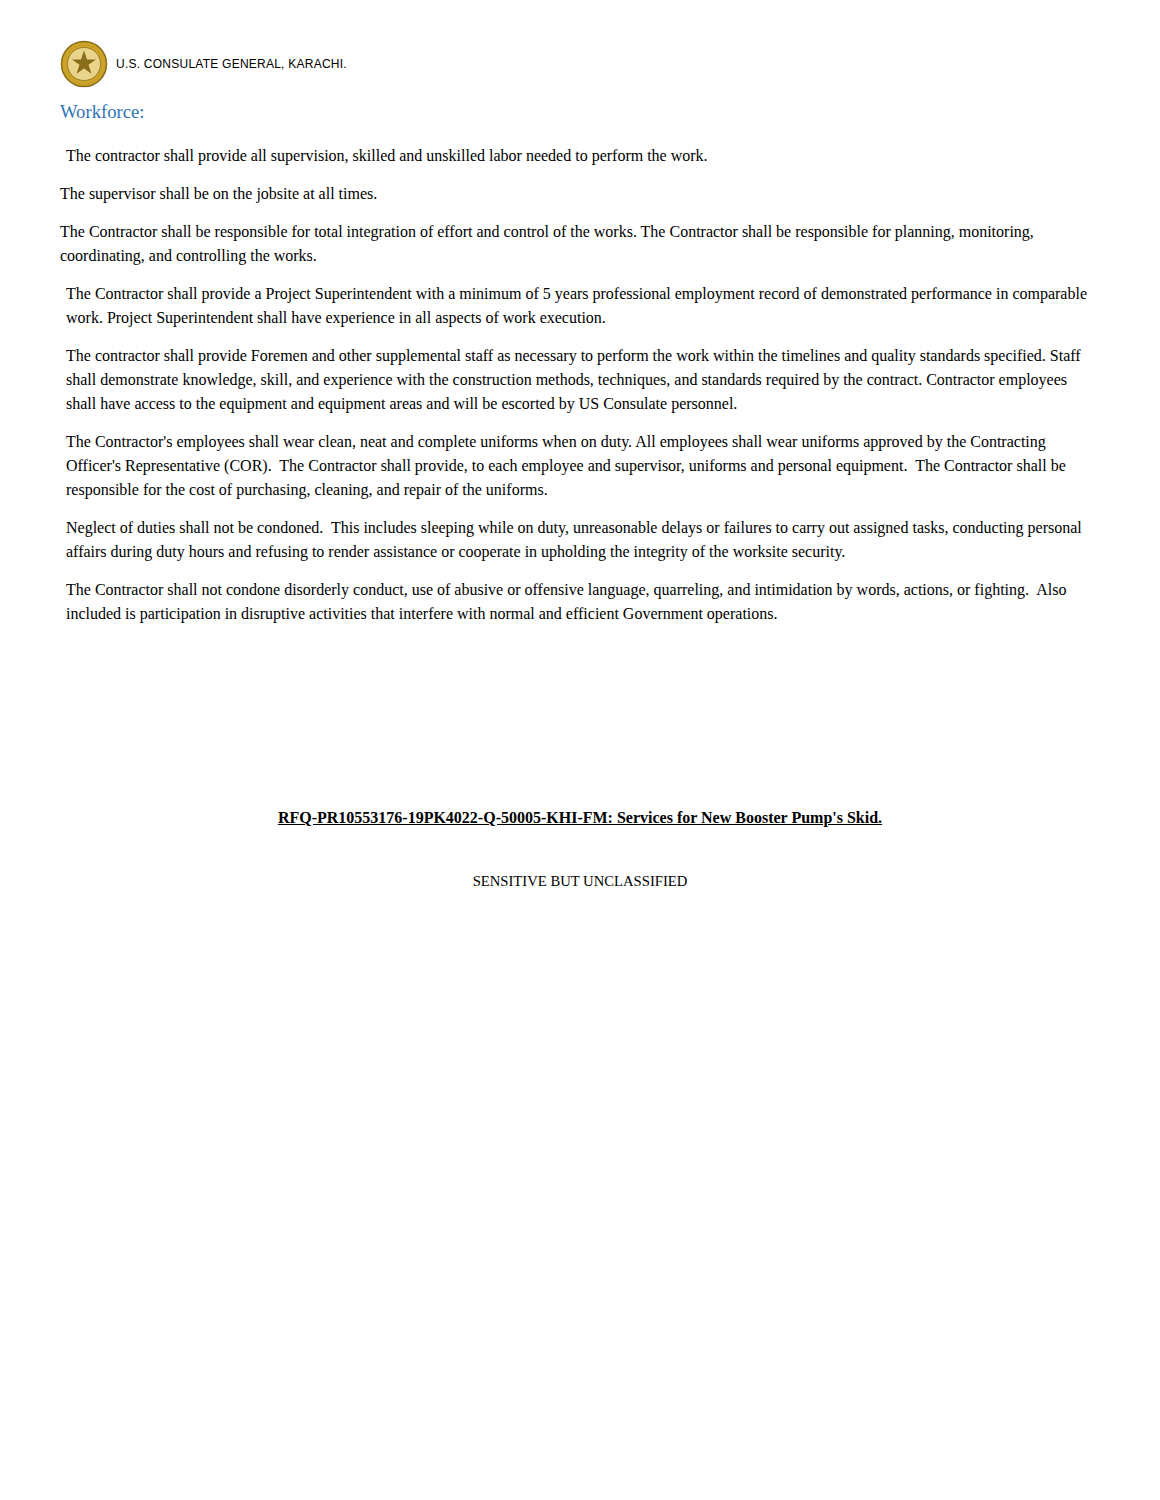U.S. CONSULATE GENERAL, KARACHI.
Workforce:
The contractor shall provide all supervision, skilled and unskilled labor needed to perform the work.
The supervisor shall be on the jobsite at all times.
The Contractor shall be responsible for total integration of effort and control of the works. The Contractor shall be responsible for planning, monitoring, coordinating, and controlling the works.
The Contractor shall provide a Project Superintendent with a minimum of 5 years professional employment record of demonstrated performance in comparable work. Project Superintendent shall have experience in all aspects of work execution.
The contractor shall provide Foremen and other supplemental staff as necessary to perform the work within the timelines and quality standards specified. Staff shall demonstrate knowledge, skill, and experience with the construction methods, techniques, and standards required by the contract. Contractor employees shall have access to the equipment and equipment areas and will be escorted by US Consulate personnel.
The Contractor's employees shall wear clean, neat and complete uniforms when on duty. All employees shall wear uniforms approved by the Contracting Officer's Representative (COR). The Contractor shall provide, to each employee and supervisor, uniforms and personal equipment. The Contractor shall be responsible for the cost of purchasing, cleaning, and repair of the uniforms.
Neglect of duties shall not be condoned. This includes sleeping while on duty, unreasonable delays or failures to carry out assigned tasks, conducting personal affairs during duty hours and refusing to render assistance or cooperate in upholding the integrity of the worksite security.
The Contractor shall not condone disorderly conduct, use of abusive or offensive language, quarreling, and intimidation by words, actions, or fighting. Also included is participation in disruptive activities that interfere with normal and efficient Government operations.
RFQ-PR10553176-19PK4022-Q-50005-KHI-FM: Services for New Booster Pump's Skid.
SENSITIVE BUT UNCLASSIFIED